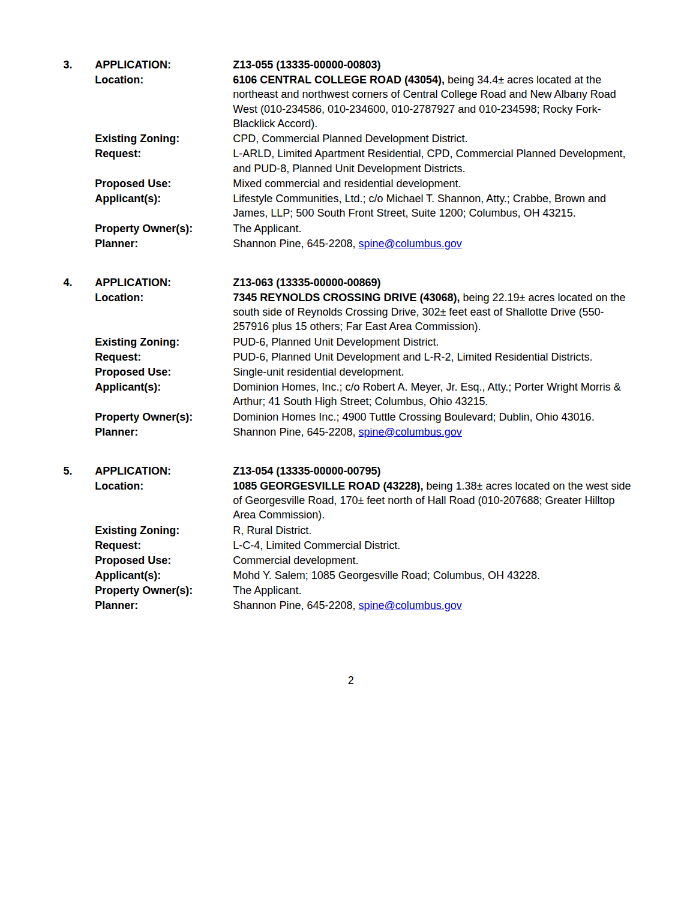| 3. | APPLICATION: | Z13-055 (13335-00000-00803) |
| | Location: | 6106 CENTRAL COLLEGE ROAD (43054), being 34.4± acres located at the northeast and northwest corners of Central College Road and New Albany Road West (010-234586, 010-234600, 010-2787927 and 010-234598; Rocky Fork-Blacklick Accord). |
| | Existing Zoning: | CPD, Commercial Planned Development District. |
| | Request: | L-ARLD, Limited Apartment Residential, CPD, Commercial Planned Development, and PUD-8, Planned Unit Development Districts. |
| | Proposed Use: | Mixed commercial and residential development. |
| | Applicant(s): | Lifestyle Communities, Ltd.; c/o Michael T. Shannon, Atty.; Crabbe, Brown and James, LLP; 500 South Front Street, Suite 1200; Columbus, OH 43215. |
| | Property Owner(s): | The Applicant. |
| | Planner: | Shannon Pine, 645-2208, spine@columbus.gov |
| 4. | APPLICATION: | Z13-063 (13335-00000-00869) |
| | Location: | 7345 REYNOLDS CROSSING DRIVE (43068), being 22.19± acres located on the south side of Reynolds Crossing Drive, 302± feet east of Shallotte Drive (550-257916 plus 15 others; Far East Area Commission). |
| | Existing Zoning: | PUD-6, Planned Unit Development District. |
| | Request: | PUD-6, Planned Unit Development and L-R-2, Limited Residential Districts. |
| | Proposed Use: | Single-unit residential development. |
| | Applicant(s): | Dominion Homes, Inc.; c/o Robert A. Meyer, Jr. Esq., Atty.; Porter Wright Morris & Arthur; 41 South High Street; Columbus, Ohio 43215. |
| | Property Owner(s): | Dominion Homes Inc.; 4900 Tuttle Crossing Boulevard; Dublin, Ohio 43016. |
| | Planner: | Shannon Pine, 645-2208, spine@columbus.gov |
| 5. | APPLICATION: | Z13-054 (13335-00000-00795) |
| | Location: | 1085 GEORGESVILLE ROAD (43228), being 1.38± acres located on the west side of Georgesville Road, 170± feet north of Hall Road (010-207688; Greater Hilltop Area Commission). |
| | Existing Zoning: | R, Rural District. |
| | Request: | L-C-4, Limited Commercial District. |
| | Proposed Use: | Commercial development. |
| | Applicant(s): | Mohd Y. Salem; 1085 Georgesville Road; Columbus, OH 43228. |
| | Property Owner(s): | The Applicant. |
| | Planner: | Shannon Pine, 645-2208, spine@columbus.gov |
2